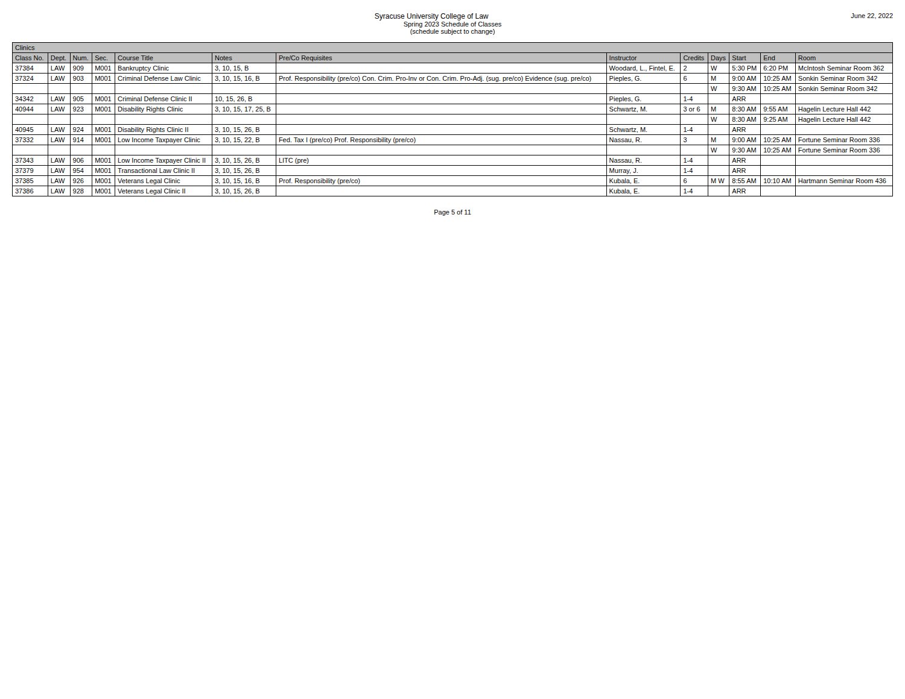June 22, 2022
Syracuse University College of Law
Spring 2023 Schedule of Classes
(schedule subject to change)
Clinics
| Class No. | Dept. | Num. | Sec. | Course Title | Notes | Pre/Co Requisites | Instructor | Credits | Days | Start | End | Room |
| --- | --- | --- | --- | --- | --- | --- | --- | --- | --- | --- | --- | --- |
| 37384 | LAW | 909 | M001 | Bankruptcy Clinic | 3, 10, 15, B | | Woodard, L., Fintel, E. | 2 | W | 5:30 PM | 6:20 PM | McIntosh Seminar Room 362 |
| 37324 | LAW | 903 | M001 | Criminal Defense Law Clinic | 3, 10, 15, 16, B | Prof. Responsibility (pre/co) Con. Crim. Pro-Inv or Con. Crim. Pro-Adj. (sug. pre/co) Evidence (sug. pre/co) | Pieples, G. | 6 | M | 9:00 AM | 10:25 AM | Sonkin Seminar Room 342 |
| | | | | | | | | | W | 9:30 AM | 10:25 AM | Sonkin Seminar Room 342 |
| 34342 | LAW | 905 | M001 | Criminal Defense Clinic II | 10, 15, 26, B | | Pieples, G. | 1-4 | | ARR | | |
| 40944 | LAW | 923 | M001 | Disability Rights Clinic | 3, 10, 15, 17, 25, B | | Schwartz, M. | 3 or 6 | M | 8:30 AM | 9:55 AM | Hagelin Lecture Hall 442 |
| | | | | | | | | | W | 8:30 AM | 9:25 AM | Hagelin Lecture Hall 442 |
| 40945 | LAW | 924 | M001 | Disability Rights Clinic II | 3, 10, 15, 26, B | | Schwartz, M. | 1-4 | | ARR | | |
| 37332 | LAW | 914 | M001 | Low Income Taxpayer Clinic | 3, 10, 15, 22, B | Fed. Tax I (pre/co) Prof. Responsibility (pre/co) | Nassau, R. | 3 | M | 9:00 AM | 10:25 AM | Fortune Seminar Room 336 |
| | | | | | | | | | W | 9:30 AM | 10:25 AM | Fortune Seminar Room 336 |
| 37343 | LAW | 906 | M001 | Low Income Taxpayer Clinic II | 3, 10, 15, 26, B | LITC (pre) | Nassau, R. | 1-4 | | ARR | | |
| 37379 | LAW | 954 | M001 | Transactional Law Clinic II | 3, 10, 15, 26, B | | Murray, J. | 1-4 | | ARR | | |
| 37385 | LAW | 926 | M001 | Veterans Legal Clinic | 3, 10, 15, 16, B | Prof. Responsibility (pre/co) | Kubala, E. | 6 | M W | 8:55 AM | 10:10 AM | Hartmann Seminar Room 436 |
| 37386 | LAW | 928 | M001 | Veterans Legal Clinic II | 3, 10, 15, 26, B | | Kubala, E. | 1-4 | | ARR | | |
Page 5 of 11